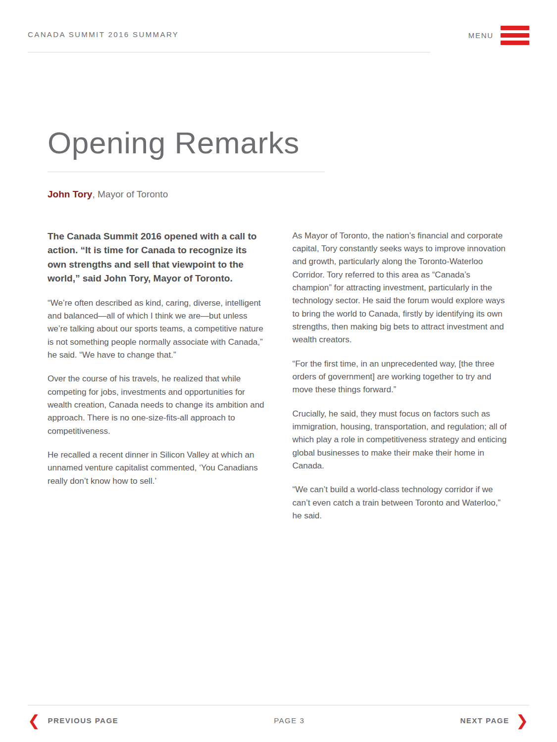Canada Summit 2016 Summary
Menu
Opening Remarks
John Tory, Mayor of Toronto
The Canada Summit 2016 opened with a call to action. “It is time for Canada to recognize its own strengths and sell that viewpoint to the world,” said John Tory, Mayor of Toronto.
“We’re often described as kind, caring, diverse, intelligent and balanced—all of which I think we are—but unless we’re talking about our sports teams, a competitive nature is not something people normally associate with Canada,” he said. “We have to change that.”
Over the course of his travels, he realized that while competing for jobs, investments and opportunities for wealth creation, Canada needs to change its ambition and approach. There is no one-size-fits-all approach to competitiveness.
He recalled a recent dinner in Silicon Valley at which an unnamed venture capitalist commented, ‘You Canadians really don’t know how to sell.’
As Mayor of Toronto, the nation’s financial and corporate capital, Tory constantly seeks ways to improve innovation and growth, particularly along the Toronto-Waterloo Corridor. Tory referred to this area as “Canada’s champion” for attracting investment, particularly in the technology sector. He said the forum would explore ways to bring the world to Canada, firstly by identifying its own strengths, then making big bets to attract investment and wealth creators.
“For the first time, in an unprecedented way, [the three orders of government] are working together to try and move these things forward.”
Crucially, he said, they must focus on factors such as immigration, housing, transportation, and regulation; all of which play a role in competitiveness strategy and enticing global businesses to make their make their home in Canada.
“We can’t build a world-class technology corridor if we can’t even catch a train between Toronto and Waterloo,” he said.
❮Previous Page Page 3 Next Page❯